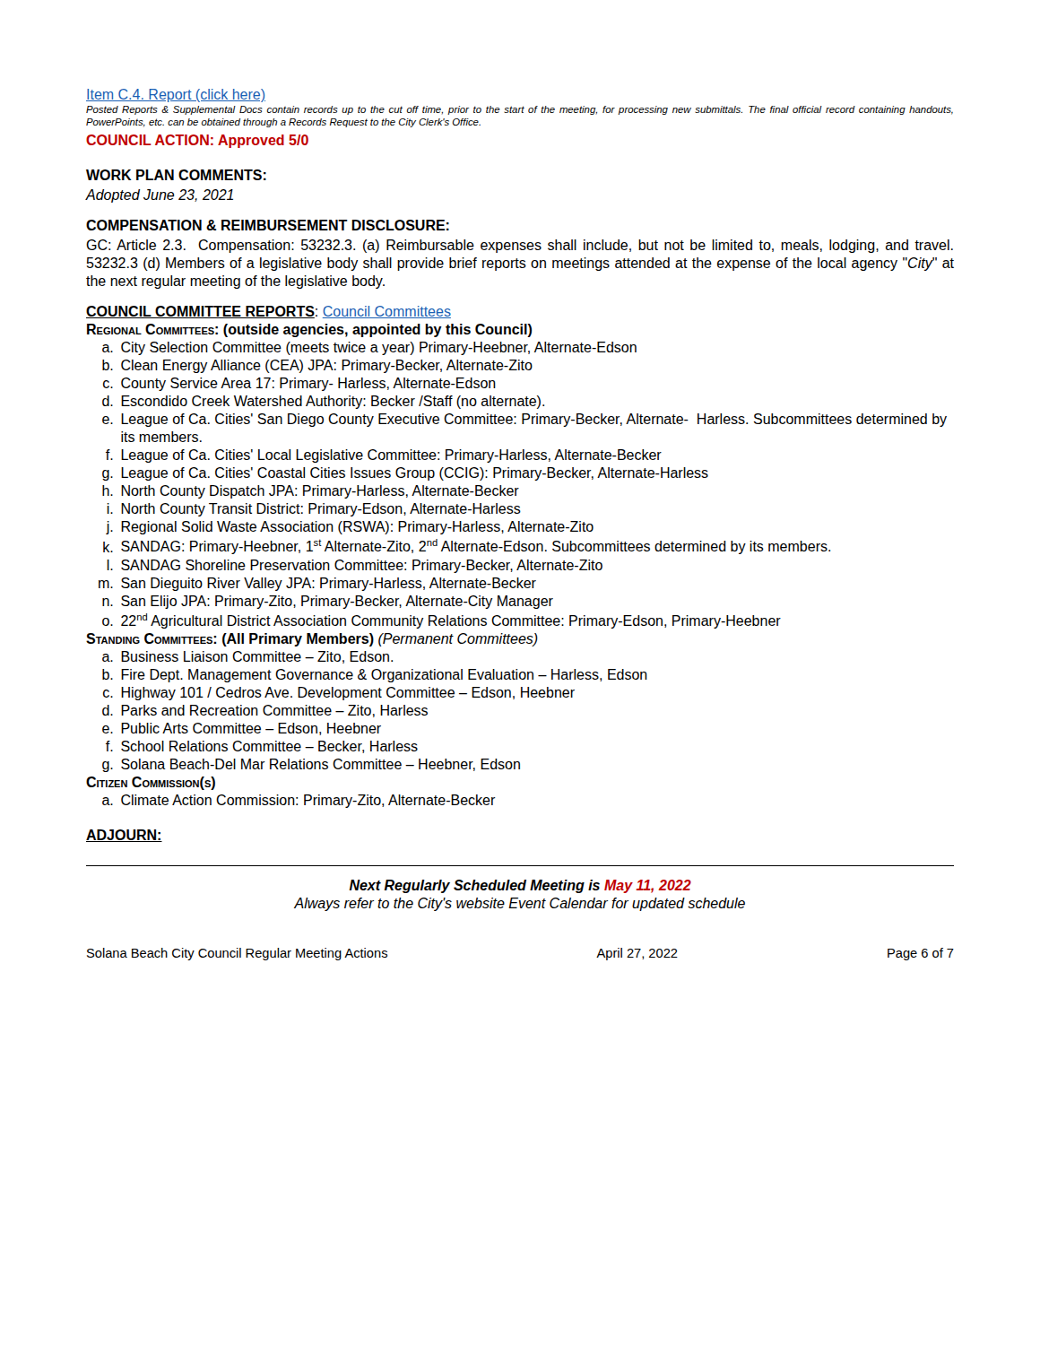Item C.4. Report (click here)
Posted Reports & Supplemental Docs contain records up to the cut off time, prior to the start of the meeting, for processing new submittals. The final official record containing handouts, PowerPoints, etc. can be obtained through a Records Request to the City Clerk's Office.
COUNCIL ACTION: Approved 5/0
WORK PLAN COMMENTS:
Adopted June 23, 2021
COMPENSATION & REIMBURSEMENT DISCLOSURE:
GC: Article 2.3. Compensation: 53232.3. (a) Reimbursable expenses shall include, but not be limited to, meals, lodging, and travel. 53232.3 (d) Members of a legislative body shall provide brief reports on meetings attended at the expense of the local agency "City" at the next regular meeting of the legislative body.
COUNCIL COMMITTEE REPORTS: Council Committees
Regional Committees: (outside agencies, appointed by this Council)
City Selection Committee (meets twice a year) Primary-Heebner, Alternate-Edson
Clean Energy Alliance (CEA) JPA: Primary-Becker, Alternate-Zito
County Service Area 17: Primary- Harless, Alternate-Edson
Escondido Creek Watershed Authority: Becker /Staff (no alternate).
League of Ca. Cities' San Diego County Executive Committee: Primary-Becker, Alternate- Harless. Subcommittees determined by its members.
League of Ca. Cities' Local Legislative Committee: Primary-Harless, Alternate-Becker
League of Ca. Cities' Coastal Cities Issues Group (CCIG): Primary-Becker, Alternate-Harless
North County Dispatch JPA: Primary-Harless, Alternate-Becker
North County Transit District: Primary-Edson, Alternate-Harless
Regional Solid Waste Association (RSWA): Primary-Harless, Alternate-Zito
SANDAG: Primary-Heebner, 1st Alternate-Zito, 2nd Alternate-Edson. Subcommittees determined by its members.
SANDAG Shoreline Preservation Committee: Primary-Becker, Alternate-Zito
San Dieguito River Valley JPA: Primary-Harless, Alternate-Becker
San Elijo JPA: Primary-Zito, Primary-Becker, Alternate-City Manager
22nd Agricultural District Association Community Relations Committee: Primary-Edson, Primary-Heebner
Standing Committees: (All Primary Members) (Permanent Committees)
Business Liaison Committee – Zito, Edson.
Fire Dept. Management Governance & Organizational Evaluation – Harless, Edson
Highway 101 / Cedros Ave. Development Committee – Edson, Heebner
Parks and Recreation Committee – Zito, Harless
Public Arts Committee – Edson, Heebner
School Relations Committee – Becker, Harless
Solana Beach-Del Mar Relations Committee – Heebner, Edson
Citizen Commission(s)
Climate Action Commission: Primary-Zito, Alternate-Becker
ADJOURN:
Next Regularly Scheduled Meeting is May 11, 2022
Always refer to the City's website Event Calendar for updated schedule
Solana Beach City Council Regular Meeting Actions April 27, 2022 Page 6 of 7